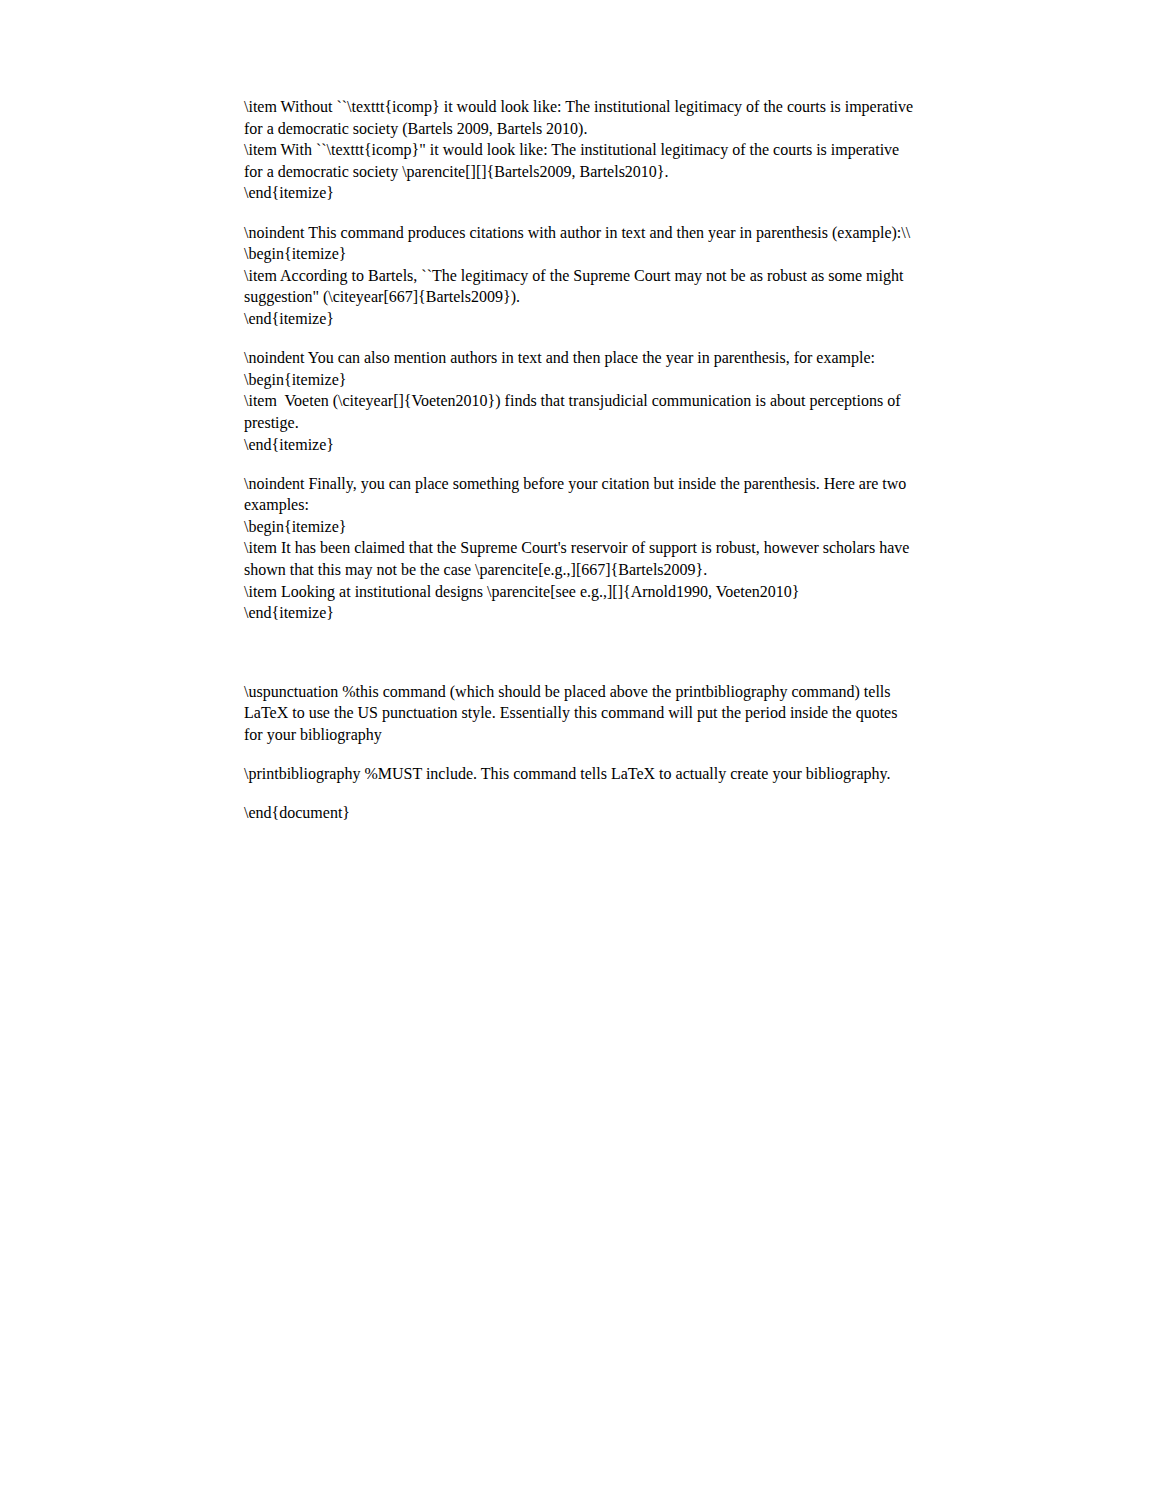\item Without ``\texttt{icomp} it would look like: The institutional legitimacy of the courts is imperative for a democratic society (Bartels 2009, Bartels 2010).
\item With ``\texttt{icomp}" it would look like: The institutional legitimacy of the courts is imperative for a democratic society \parencite[][]{Bartels2009, Bartels2010}.
\end{itemize}
\noindent This command produces citations with author in text and then year in parenthesis (example):\\
\begin{itemize}
\item According to Bartels, ``The legitimacy of the Supreme Court may not be as robust as some might suggestion" (\citeyear[667]{Bartels2009}).
\end{itemize}
\noindent You can also mention authors in text and then place the year in parenthesis, for example:
\begin{itemize}
\item Voeten (\citeyear[]{Voeten2010}) finds that transjudicial communication is about perceptions of prestige.
\end{itemize}
\noindent Finally, you can place something before your citation but inside the parenthesis. Here are two examples:
\begin{itemize}
\item It has been claimed that the Supreme Court's reservoir of support is robust, however scholars have shown that this may not be the case \parencite[e.g.,][667]{Bartels2009}.
\item Looking at institutional designs \parencite[see e.g.,][]{Arnold1990, Voeten2010}
\end{itemize}
\uspunctuation %this command (which should be placed above the printbibliography command) tells LaTeX to use the US punctuation style. Essentially this command will put the period inside the quotes for your bibliography
\printbibliography %MUST include. This command tells LaTeX to actually create your bibliography.
\end{document}